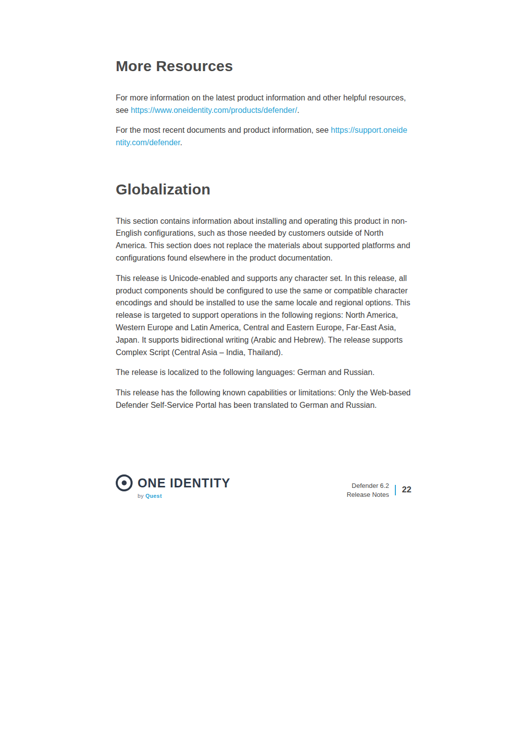More Resources
For more information on the latest product information and other helpful resources, see https://www.oneidentity.com/products/defender/.
For the most recent documents and product information, see https://support.oneidentity.com/defender.
Globalization
This section contains information about installing and operating this product in non-English configurations, such as those needed by customers outside of North America. This section does not replace the materials about supported platforms and configurations found elsewhere in the product documentation.
This release is Unicode-enabled and supports any character set. In this release, all product components should be configured to use the same or compatible character encodings and should be installed to use the same locale and regional options. This release is targeted to support operations in the following regions: North America, Western Europe and Latin America, Central and Eastern Europe, Far-East Asia, Japan. It supports bidirectional writing (Arabic and Hebrew). The release supports Complex Script (Central Asia – India, Thailand).
The release is localized to the following languages: German and Russian.
This release has the following known capabilities or limitations: Only the Web-based Defender Self-Service Portal has been translated to German and Russian.
ONE IDENTITY
by Quest
Defender 6.2
Release Notes
22